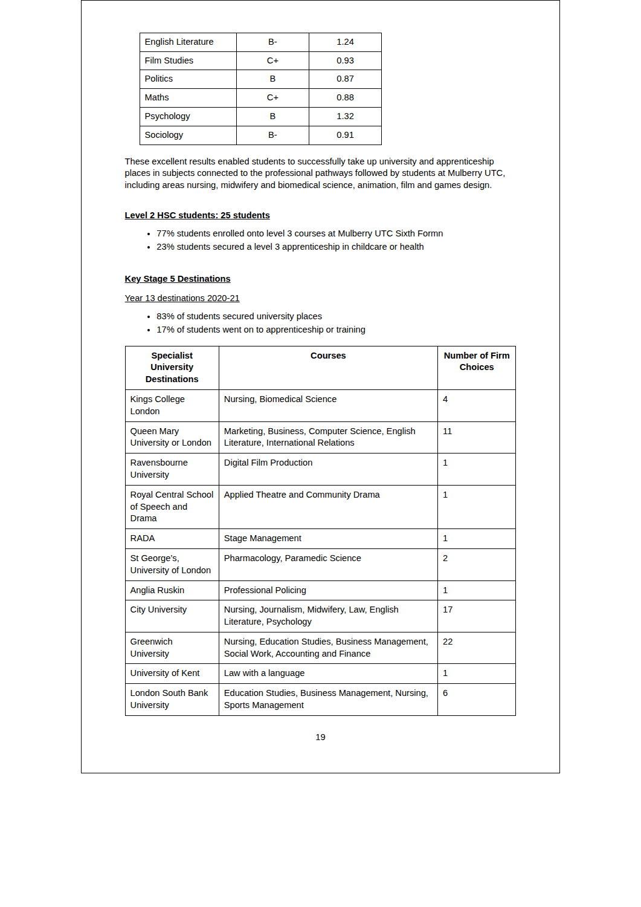| English Literature | B- | 1.24 |
| Film Studies | C+ | 0.93 |
| Politics | B | 0.87 |
| Maths | C+ | 0.88 |
| Psychology | B | 1.32 |
| Sociology | B- | 0.91 |
These excellent results enabled students to successfully take up university and apprenticeship places in subjects connected to the professional pathways followed by students at Mulberry UTC, including areas nursing, midwifery and biomedical science, animation, film and games design.
Level 2 HSC students: 25 students
77% students enrolled onto level 3 courses at Mulberry UTC Sixth Formn
23% students secured a level 3 apprenticeship in childcare or health
Key Stage 5 Destinations
Year 13 destinations 2020-21
83% of students secured university places
17% of students went on to apprenticeship or training
| Specialist University Destinations | Courses | Number of Firm Choices |
| --- | --- | --- |
| Kings College London | Nursing, Biomedical Science | 4 |
| Queen Mary University or London | Marketing, Business, Computer Science, English Literature, International Relations | 11 |
| Ravensbourne University | Digital Film Production | 1 |
| Royal Central School of Speech and Drama | Applied Theatre and Community Drama | 1 |
| RADA | Stage Management | 1 |
| St George’s, University of London | Pharmacology, Paramedic Science | 2 |
| Anglia Ruskin | Professional Policing | 1 |
| City University | Nursing, Journalism, Midwifery, Law, English Literature, Psychology | 17 |
| Greenwich University | Nursing, Education Studies, Business Management, Social Work, Accounting and Finance | 22 |
| University of Kent | Law with a language | 1 |
| London South Bank University | Education Studies, Business Management, Nursing, Sports Management | 6 |
19